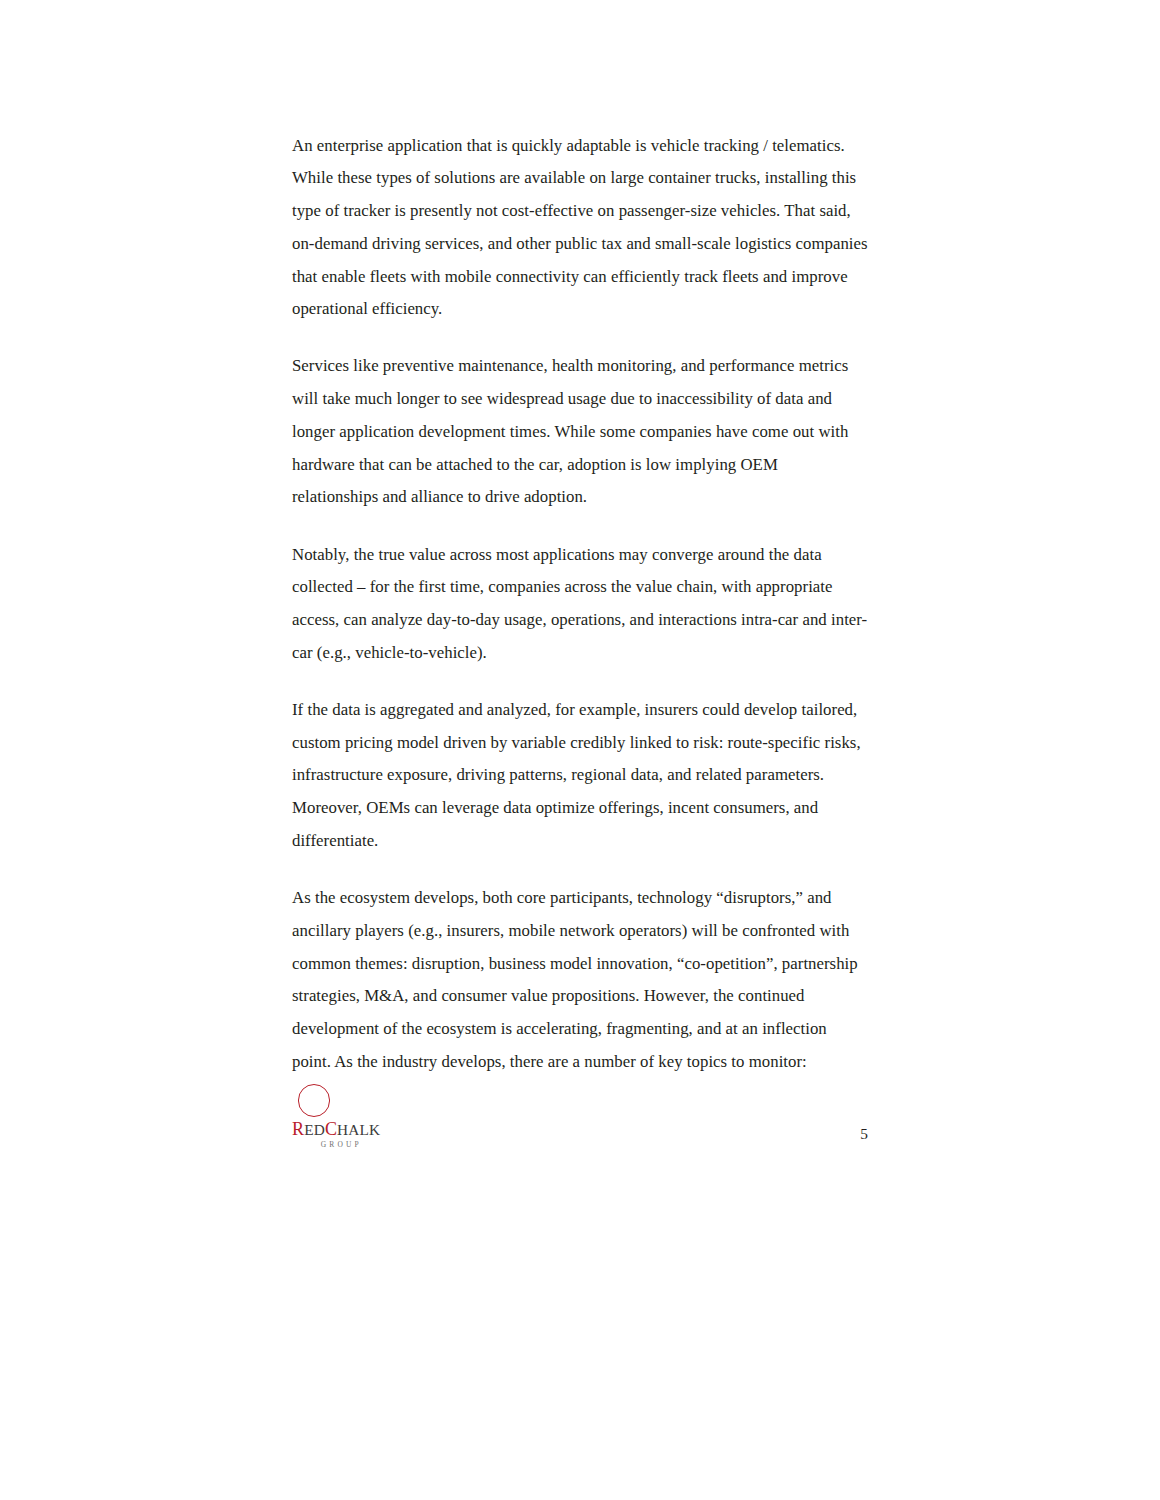An enterprise application that is quickly adaptable is vehicle tracking / telematics. While these types of solutions are available on large container trucks, installing this type of tracker is presently not cost-effective on passenger-size vehicles. That said, on-demand driving services, and other public tax and small-scale logistics companies that enable fleets with mobile connectivity can efficiently track fleets and improve operational efficiency.
Services like preventive maintenance, health monitoring, and performance metrics will take much longer to see widespread usage due to inaccessibility of data and longer application development times. While some companies have come out with hardware that can be attached to the car, adoption is low implying OEM relationships and alliance to drive adoption.
Notably, the true value across most applications may converge around the data collected – for the first time, companies across the value chain, with appropriate access, can analyze day-to-day usage, operations, and interactions intra-car and inter-car (e.g., vehicle-to-vehicle).
If the data is aggregated and analyzed, for example, insurers could develop tailored, custom pricing model driven by variable credibly linked to risk: route-specific risks, infrastructure exposure, driving patterns, regional data, and related parameters. Moreover, OEMs can leverage data optimize offerings, incent consumers, and differentiate.
As the ecosystem develops, both core participants, technology “disruptors,” and ancillary players (e.g., insurers, mobile network operators) will be confronted with common themes: disruption, business model innovation, “co-opetition”, partnership strategies, M&A, and consumer value propositions. However, the continued development of the ecosystem is accelerating, fragmenting, and at an inflection point. As the industry develops, there are a number of key topics to monitor:
REDCHALK
GROUP
5